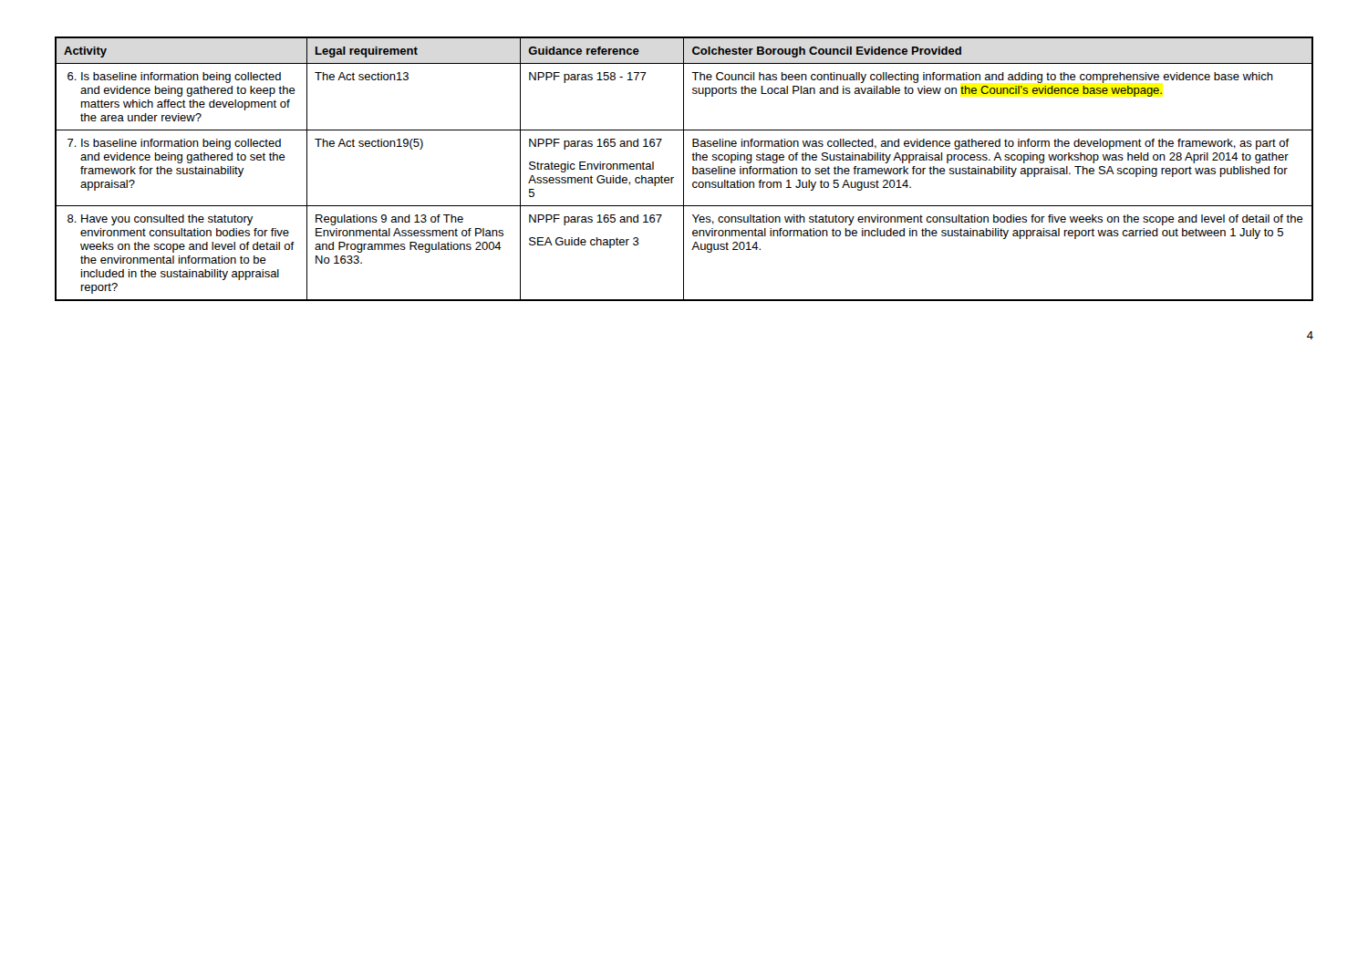| Activity | Legal requirement | Guidance reference | Colchester Borough Council Evidence Provided |
| --- | --- | --- | --- |
| Is baseline information being collected and evidence being gathered to keep the matters which affect the development of the area under review? | The Act section13 | NPPF paras 158 - 177 | The Council has been continually collecting information and adding to the comprehensive evidence base which supports the Local Plan and is available to view on the Council’s evidence base webpage. |
| Is baseline information being collected and evidence being gathered to set the framework for the sustainability appraisal? | The Act section19(5) | NPPF paras 165 and 167 Strategic Environmental Assessment Guide, chapter 5 | Baseline information was collected, and evidence gathered to inform the development of the framework, as part of the scoping stage of the Sustainability Appraisal process. A scoping workshop was held on 28 April 2014 to gather baseline information to set the framework for the sustainability appraisal. The SA scoping report was published for consultation from 1 July to 5 August 2014. |
| Have you consulted the statutory environment consultation bodies for five weeks on the scope and level of detail of the environmental information to be included in the sustainability appraisal report? | Regulations 9 and 13 of The Environmental Assessment of Plans and Programmes Regulations 2004 No 1633. | NPPF paras 165 and 167 SEA Guide chapter 3 | Yes, consultation with statutory environment consultation bodies for five weeks on the scope and level of detail of the environmental information to be included in the sustainability appraisal report was carried out between 1 July to 5 August 2014. |
4